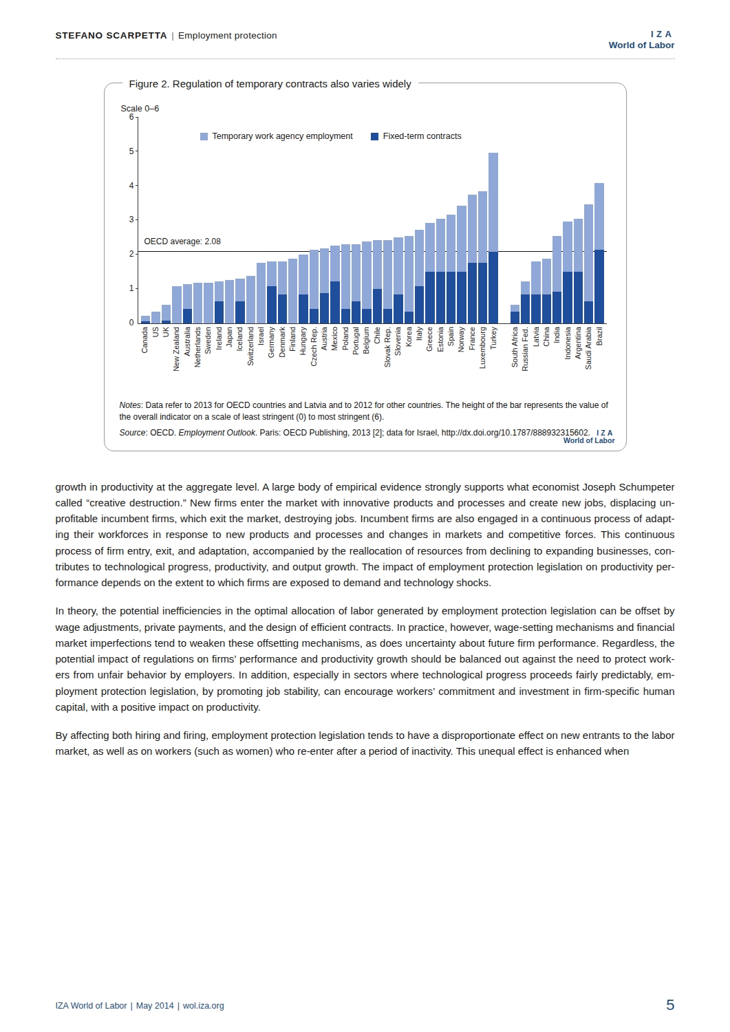Stefano Scarpetta|Employment protection
IZA
World of Labor
Figure 2. Regulation of temporary contracts also varies widely
Scale 0–6
6 5 4 3 2 1 0
Temporary work agency employment Fixed-term contracts
OECD average: 2.08
Canada
US
UK
New Zealand
Australia
Netherlands
Sweden
Ireland
Japan
Iceland
Switzerland
Israel
Germany
Denmark
Finland
Hungary
Czech Rep.
Austria
Mexico
Poland
Portugal
Belgium
Chile
Slovak Rep.
Slovenia
Korea
Italy
Greece
Estonia
Spain
Norway
France
Luxembourg
Turkey
South Africa
Russian Fed.
Latvia
China
India
Indonesia
Argentina
Saudi Arabia
Brazil
Notes: Data refer to 2013 for OECD countries and Latvia and to 2012 for other countries. The height of the bar represents the value of the overall indicator on a scale of least stringent (0) to most stringent (6).
Source: OECD. Employment Outlook. Paris: OECD Publishing, 2013 [2]; data for Israel, http://dx.doi.org/10.1787/888932315602.
IZA
World of Labor
growth in productivity at the aggregate level. A large body of empirical evidence strongly supports what economist Joseph Schumpeter called “creative destruction.” New firms enter the market with innovative products and processes and create new jobs, displacing unprofitable incumbent firms, which exit the market, destroying jobs. Incumbent firms are also engaged in a continuous process of adapting their workforces in response to new products and processes and changes in markets and competitive forces. This continuous process of firm entry, exit, and adaptation, accompanied by the reallocation of resources from declining to expanding businesses, contributes to technological progress, productivity, and output growth. The impact of employment protection legislation on productivity performance depends on the extent to which firms are exposed to demand and technology shocks.
In theory, the potential inefficiencies in the optimal allocation of labor generated by employment protection legislation can be offset by wage adjustments, private payments, and the design of efficient contracts. In practice, however, wage-setting mechanisms and financial market imperfections tend to weaken these offsetting mechanisms, as does uncertainty about future firm performance. Regardless, the potential impact of regulations on firms’ performance and productivity growth should be balanced out against the need to protect workers from unfair behavior by employers. In addition, especially in sectors where technological progress proceeds fairly predictably, employment protection legislation, by promoting job stability, can encourage workers’ commitment and investment in firm-specific human capital, with a positive impact on productivity.
By affecting both hiring and firing, employment protection legislation tends to have a disproportionate effect on new entrants to the labor market, as well as on workers (such as women) who re-enter after a period of inactivity. This unequal effect is enhanced when
IZA World of Labor|May 2014|wol.iza.org
5